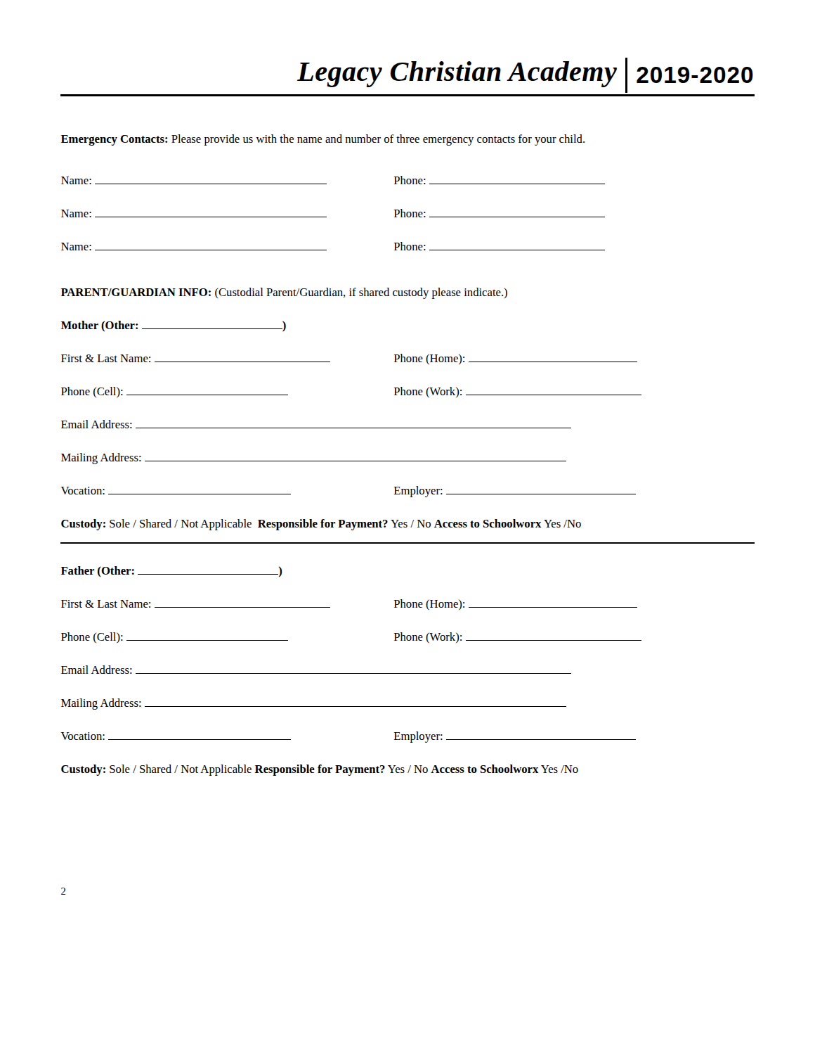Legacy Christian Academy 2019-2020
Emergency Contacts: Please provide us with the name and number of three emergency contacts for your child.
Name:
Phone:
Name:
Phone:
Name:
Phone:
PARENT/GUARDIAN INFO: (Custodial Parent/Guardian, if shared custody please indicate.)
Mother (Other: )
First & Last Name:
Phone (Home):
Phone (Cell):
Phone (Work):
Email Address:
Mailing Address:
Vocation:
Employer:
Custody: Sole / Shared / Not Applicable Responsible for Payment? Yes / No Access to Schoolworx Yes /No
Father (Other: )
First & Last Name:
Phone (Home):
Phone (Cell):
Phone (Work):
Email Address:
Mailing Address:
Vocation:
Employer:
Custody: Sole / Shared / Not Applicable Responsible for Payment? Yes / No Access to Schoolworx Yes /No
2